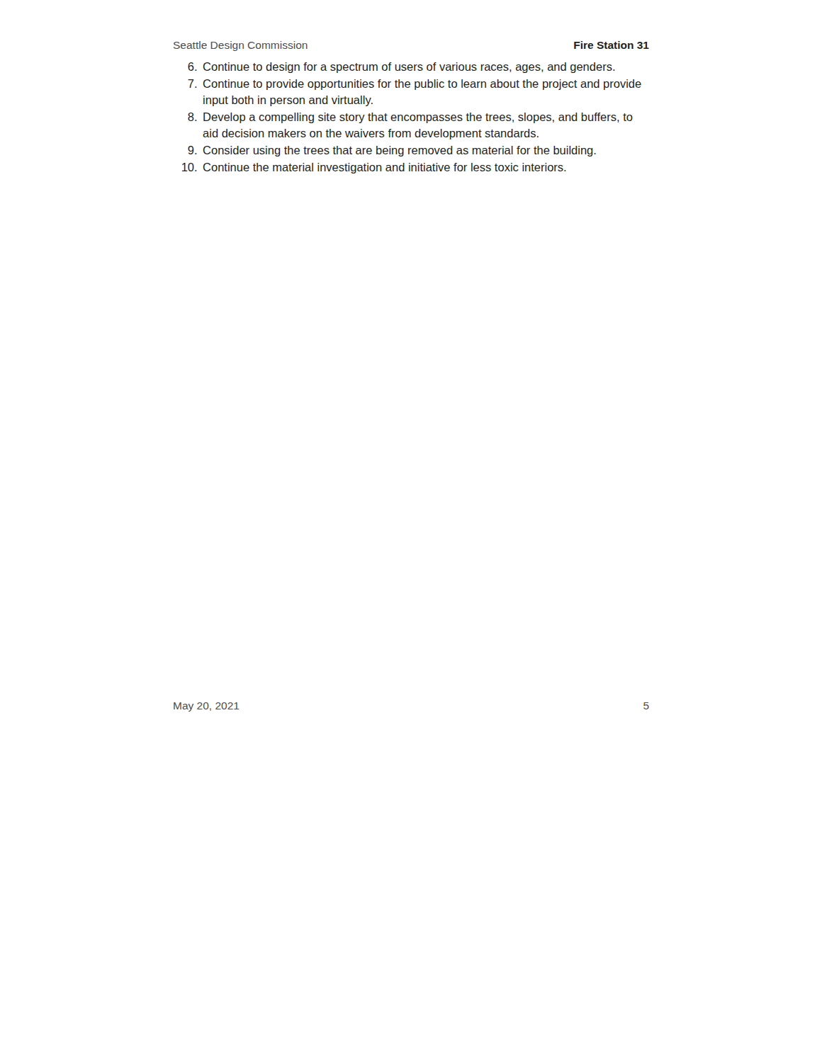Seattle Design Commission
Fire Station 31
Continue to design for a spectrum of users of various races, ages, and genders.
Continue to provide opportunities for the public to learn about the project and provide input both in person and virtually.
Develop a compelling site story that encompasses the trees, slopes, and buffers, to aid decision makers on the waivers from development standards.
Consider using the trees that are being removed as material for the building.
Continue the material investigation and initiative for less toxic interiors.
May 20, 2021
5